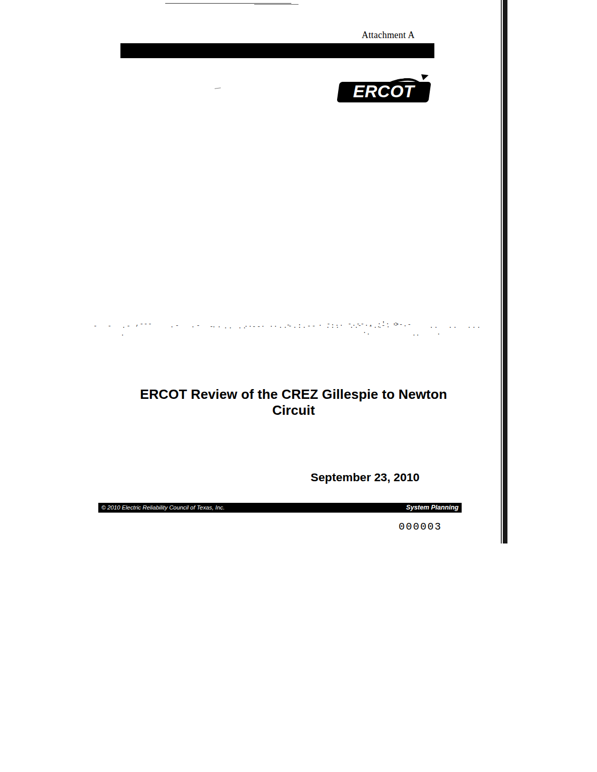Attachment A
ERCOT
- - .- ,--- .- .- .. - .. .. -- .. . .. - ..-.:.-- .:. .. -.. ' . - .. -.--.. ·'· - .-. >-.- .. .. ... . ·. .. .
ERCOT Review of the CREZ Gillespie to Newton Circuit
September 23, 2010
© 2010 Electric Reliability Council of Texas, Inc. System Planning
000003